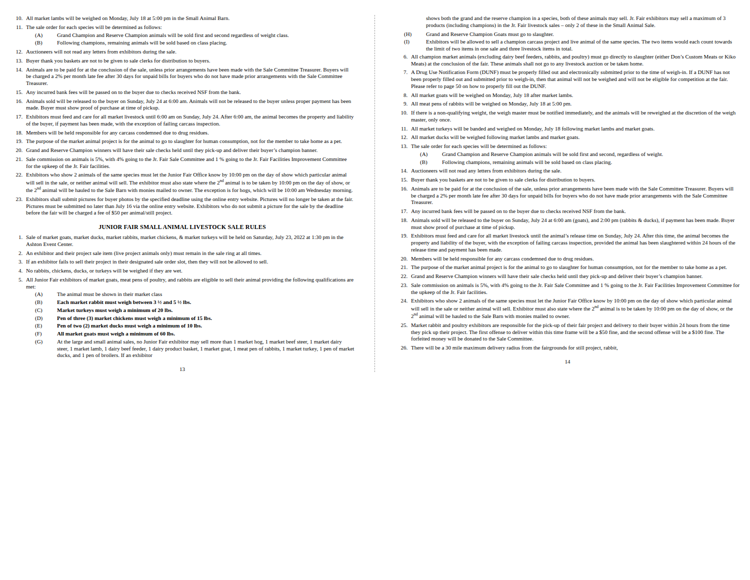All market lambs will be weighed on Monday, July 18 at 5:00 pm in the Small Animal Barn.
The sale order for each species will be determined as follows:
(A) Grand Champion and Reserve Champion animals will be sold first and second regardless of weight class.
(B) Following champions, remaining animals will be sold based on class placing.
Auctioneers will not read any letters from exhibitors during the sale.
Buyer thank you baskets are not to be given to sale clerks for distribution to buyers.
Animals are to be paid for at the conclusion of the sale, unless prior arrangements have been made with the Sale Committee Treasurer. Buyers will be charged a 2% per month late fee after 30 days for unpaid bills for buyers who do not have made prior arrangements with the Sale Committee Treasurer.
Any incurred bank fees will be passed on to the buyer due to checks received NSF from the bank.
Animals sold will be released to the buyer on Sunday, July 24 at 6:00 am. Animals will not be released to the buyer unless proper payment has been made. Buyer must show proof of purchase at time of pickup.
Exhibitors must feed and care for all market livestock until 6:00 am on Sunday, July 24. After 6:00 am, the animal becomes the property and liability of the buyer, if payment has been made, with the exception of failing carcass inspection.
Members will be held responsible for any carcass condemned due to drug residues.
The purpose of the market animal project is for the animal to go to slaughter for human consumption, not for the member to take home as a pet.
Grand and Reserve Champion winners will have their sale checks held until they pick-up and deliver their buyer’s champion banner.
Sale commission on animals is 5%, with 4% going to the Jr. Fair Sale Committee and 1 % going to the Jr. Fair Facilities Improvement Committee for the upkeep of the Jr. Fair facilities.
Exhibitors who show 2 animals of the same species must let the Junior Fair Office know by 10:00 pm on the day of show which particular animal will sell in the sale, or neither animal will sell. The exhibitor must also state where the 2nd animal is to be taken by 10:00 pm on the day of show, or the 2nd animal will be hauled to the Sale Barn with monies mailed to owner. The exception is for hogs, which will be 10:00 am Wednesday morning.
Exhibitors shall submit pictures for buyer photos by the specified deadline using the online entry website. Pictures will no longer be taken at the fair. Pictures must be submitted no later than July 16 via the online entry website. Exhibitors who do not submit a picture for the sale by the deadline before the fair will be charged a fee of $50 per animal/still project.
JUNIOR FAIR SMALL ANIMAL LIVESTOCK SALE RULES
Sale of market goats, market ducks, market rabbits, market chickens, & market turkeys will be held on Saturday, July 23, 2022 at 1:30 pm in the Ashton Event Center.
An exhibitor and their project sale item (live project animals only) must remain in the sale ring at all times.
If an exhibitor fails to sell their project in their designated sale order slot, then they will not be allowed to sell.
No rabbits, chickens, ducks, or turkeys will be weighed if they are wet.
All Junior Fair exhibitors of market goats, meat pens of poultry, and rabbits are eligible to sell their animal providing the following qualifications are met:
(A) The animal must be shown in their market class
(B) Each market rabbit must weigh between 3 ½ and 5 ½ lbs.
(C) Market turkeys must weigh a minimum of 20 lbs.
(D) Pen of three (3) market chickens must weigh a minimum of 15 lbs.
(E) Pen of two (2) market ducks must weigh a minimum of 10 lbs.
(F) All market goats must weigh a minimum of 60 lbs.
(G) At the large and small animal sales, no Junior Fair exhibitor may sell more than 1 market hog, 1 market beef steer, 1 market dairy steer, 1 market lamb, 1 dairy beef feeder, 1 dairy product basket, 1 market goat, 1 meat pen of rabbits, 1 market turkey, 1 pen of market ducks, and 1 pen of broilers. If an exhibitor
13
shows both the grand and the reserve champion in a species, both of these animals may sell. Jr. Fair exhibitors may sell a maximum of 3 products (including champions) in the Jr. Fair livestock sales – only 2 of these in the Small Animal Sale.
(H) Grand and Reserve Champion Goats must go to slaughter.
(I) Exhibitors will be allowed to sell a champion carcass project and live animal of the same species. The two items would each count towards the limit of two items in one sale and three livestock items in total.
All champion market animals (excluding dairy beef feeders, rabbits, and poultry) must go directly to slaughter (either Don’s Custom Meats or Kiko Meats) at the conclusion of the fair. These animals shall not go to any livestock auction or be taken home.
A Drug Use Notification Form (DUNF) must be properly filled out and electronically submitted prior to the time of weigh-in. If a DUNF has not been properly filled out and submitted prior to weigh-in, then that animal will not be weighed and will not be eligible for competition at the fair. Please refer to page 50 on how to properly fill out the DUNF.
All market goats will be weighed on Monday, July 18 after market lambs.
All meat pens of rabbits will be weighed on Monday, July 18 at 5:00 pm.
If there is a non-qualifying weight, the weigh master must be notified immediately, and the animals will be reweighed at the discretion of the weigh master, only once.
All market turkeys will be banded and weighed on Monday, July 18 following market lambs and market goats.
All market ducks will be weighed following market lambs and market goats.
The sale order for each species will be determined as follows:
(A) Grand Champion and Reserve Champion animals will be sold first and second, regardless of weight.
(B) Following champions, remaining animals will be sold based on class placing.
Auctioneers will not read any letters from exhibitors during the sale.
Buyer thank you baskets are not to be given to sale clerks for distribution to buyers.
Animals are to be paid for at the conclusion of the sale, unless prior arrangements have been made with the Sale Committee Treasurer. Buyers will be charged a 2% per month late fee after 30 days for unpaid bills for buyers who do not have made prior arrangements with the Sale Committee Treasurer.
Any incurred bank fees will be passed on to the buyer due to checks received NSF from the bank.
Animals sold will be released to the buyer on Sunday, July 24 at 6:00 am (goats), and 2:00 pm (rabbits & ducks), if payment has been made. Buyer must show proof of purchase at time of pickup.
Exhibitors must feed and care for all market livestock until the animal’s release time on Sunday, July 24. After this time, the animal becomes the property and liability of the buyer, with the exception of failing carcass inspection, provided the animal has been slaughtered within 24 hours of the release time and payment has been made.
Members will be held responsible for any carcass condemned due to drug residues.
The purpose of the market animal project is for the animal to go to slaughter for human consumption, not for the member to take home as a pet.
Grand and Reserve Champion winners will have their sale checks held until they pick-up and deliver their buyer’s champion banner.
Sale commission on animals is 5%, with 4% going to the Jr. Fair Sale Committee and 1 % going to the Jr. Fair Facilities Improvement Committee for the upkeep of the Jr. Fair facilities.
Exhibitors who show 2 animals of the same species must let the Junior Fair Office know by 10:00 pm on the day of show which particular animal will sell in the sale or neither animal will sell. Exhibitor must also state where the 2nd animal is to be taken by 10:00 pm on the day of show, or the 2nd animal will be hauled to the Sale Barn with monies mailed to owner.
Market rabbit and poultry exhibitors are responsible for the pick-up of their fair project and delivery to their buyer within 24 hours from the time they pick up their project. The first offense to deliver within this time frame will be a $50 fine, and the second offense will be a $100 fine. The forfeited money will be donated to the Sale Committee.
There will be a 30 mile maximum delivery radius from the fairgrounds for still project, rabbit,
14